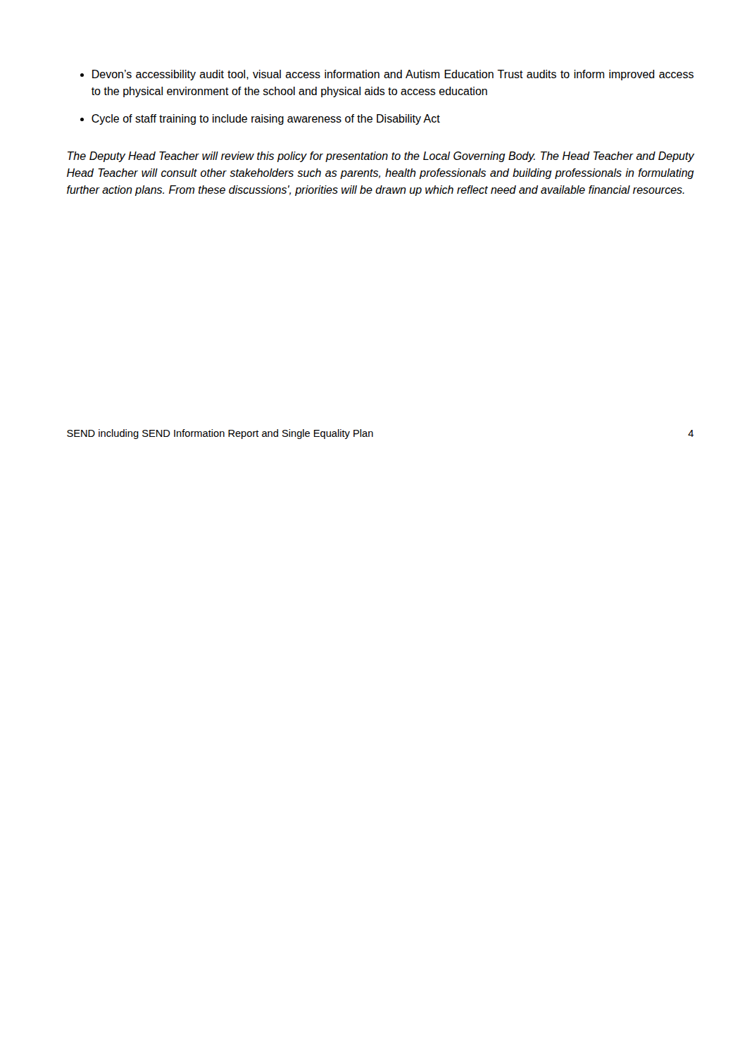Devon’s accessibility audit tool, visual access information and Autism Education Trust audits to inform improved access to the physical environment of the school and physical aids to access education
Cycle of staff training to include raising awareness of the Disability Act
The Deputy Head Teacher will review this policy for presentation to the Local Governing Body. The Head Teacher and Deputy Head Teacher will consult other stakeholders such as parents, health professionals and building professionals in formulating further action plans. From these discussions', priorities will be drawn up which reflect need and available financial resources.
SEND including SEND Information Report and Single Equality Plan 4